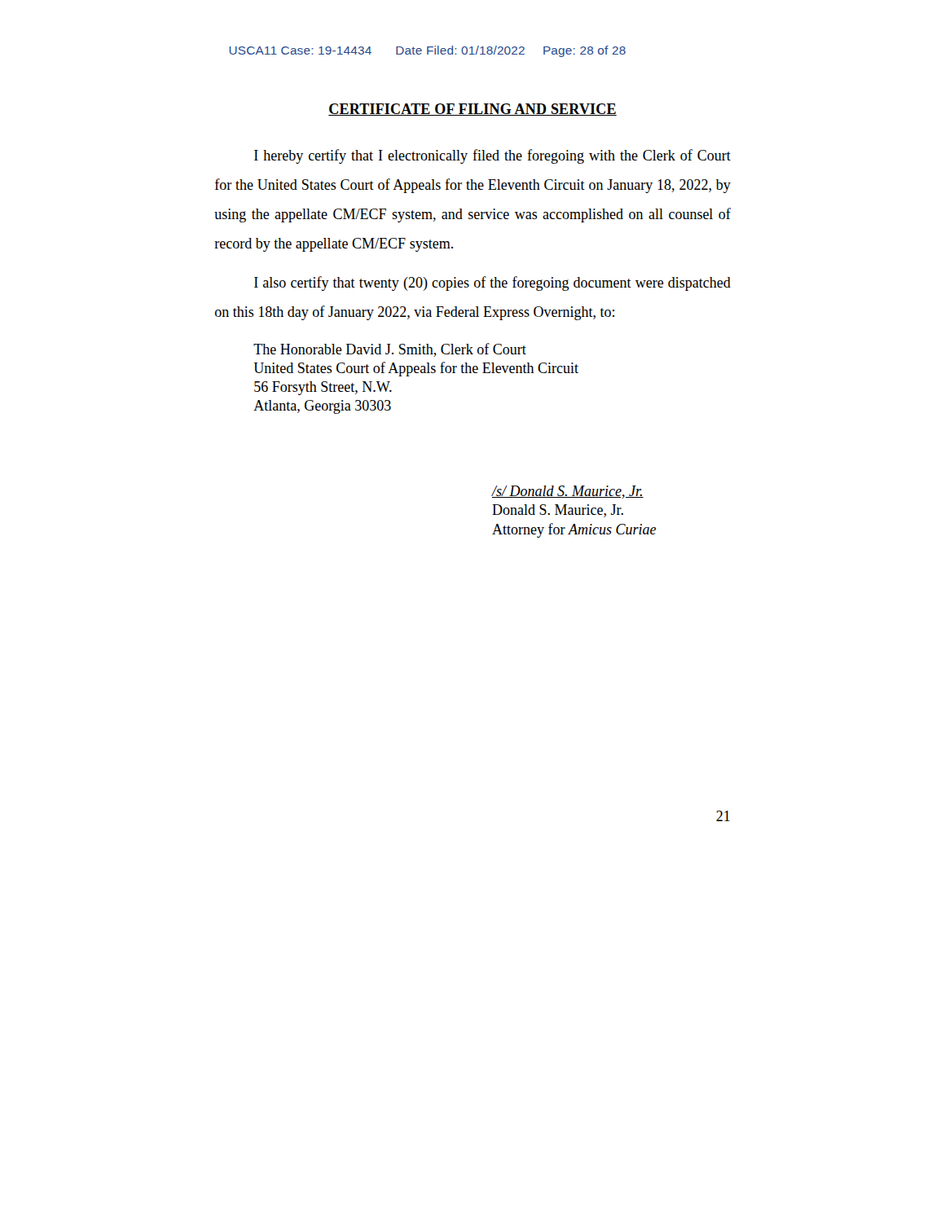USCA11 Case: 19-14434 Date Filed: 01/18/2022 Page: 28 of 28
CERTIFICATE OF FILING AND SERVICE
I hereby certify that I electronically filed the foregoing with the Clerk of Court for the United States Court of Appeals for the Eleventh Circuit on January 18, 2022, by using the appellate CM/ECF system, and service was accomplished on all counsel of record by the appellate CM/ECF system.
I also certify that twenty (20) copies of the foregoing document were dispatched on this 18th day of January 2022, via Federal Express Overnight, to:
The Honorable David J. Smith, Clerk of Court
United States Court of Appeals for the Eleventh Circuit
56 Forsyth Street, N.W.
Atlanta, Georgia 30303
/s/ Donald S. Maurice, Jr.
Donald S. Maurice, Jr.
Attorney for Amicus Curiae
21